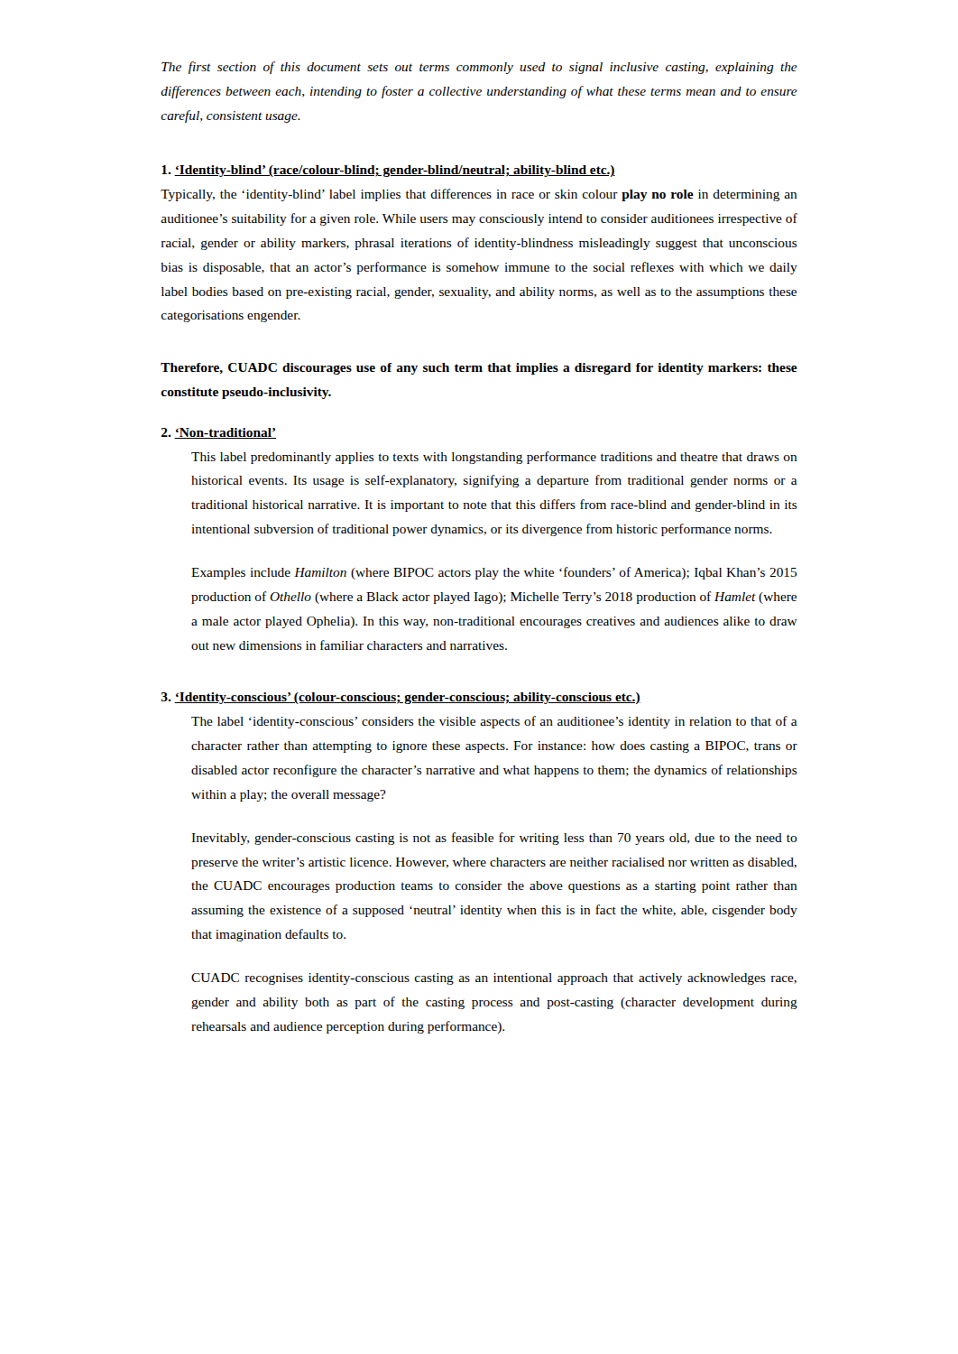The first section of this document sets out terms commonly used to signal inclusive casting, explaining the differences between each, intending to foster a collective understanding of what these terms mean and to ensure careful, consistent usage.
1. ‘Identity-blind’ (race/colour-blind; gender-blind/neutral; ability-blind etc.)
Typically, the ‘identity-blind’ label implies that differences in race or skin colour play no role in determining an auditionee’s suitability for a given role. While users may consciously intend to consider auditionees irrespective of racial, gender or ability markers, phrasal iterations of identity-blindness misleadingly suggest that unconscious bias is disposable, that an actor’s performance is somehow immune to the social reflexes with which we daily label bodies based on pre-existing racial, gender, sexuality, and ability norms, as well as to the assumptions these categorisations engender.
Therefore, CUADC discourages use of any such term that implies a disregard for identity markers: these constitute pseudo-inclusivity.
2. ‘Non-traditional’
This label predominantly applies to texts with longstanding performance traditions and theatre that draws on historical events. Its usage is self-explanatory, signifying a departure from traditional gender norms or a traditional historical narrative. It is important to note that this differs from race-blind and gender-blind in its intentional subversion of traditional power dynamics, or its divergence from historic performance norms.
Examples include Hamilton (where BIPOC actors play the white ‘founders’ of America); Iqbal Khan’s 2015 production of Othello (where a Black actor played Iago); Michelle Terry’s 2018 production of Hamlet (where a male actor played Ophelia). In this way, non-traditional encourages creatives and audiences alike to draw out new dimensions in familiar characters and narratives.
3. ‘Identity-conscious’ (colour-conscious; gender-conscious; ability-conscious etc.)
The label ‘identity-conscious’ considers the visible aspects of an auditionee’s identity in relation to that of a character rather than attempting to ignore these aspects. For instance: how does casting a BIPOC, trans or disabled actor reconfigure the character’s narrative and what happens to them; the dynamics of relationships within a play; the overall message?
Inevitably, gender-conscious casting is not as feasible for writing less than 70 years old, due to the need to preserve the writer’s artistic licence. However, where characters are neither racialised nor written as disabled, the CUADC encourages production teams to consider the above questions as a starting point rather than assuming the existence of a supposed ‘neutral’ identity when this is in fact the white, able, cisgender body that imagination defaults to.
CUADC recognises identity-conscious casting as an intentional approach that actively acknowledges race, gender and ability both as part of the casting process and post-casting (character development during rehearsals and audience perception during performance).